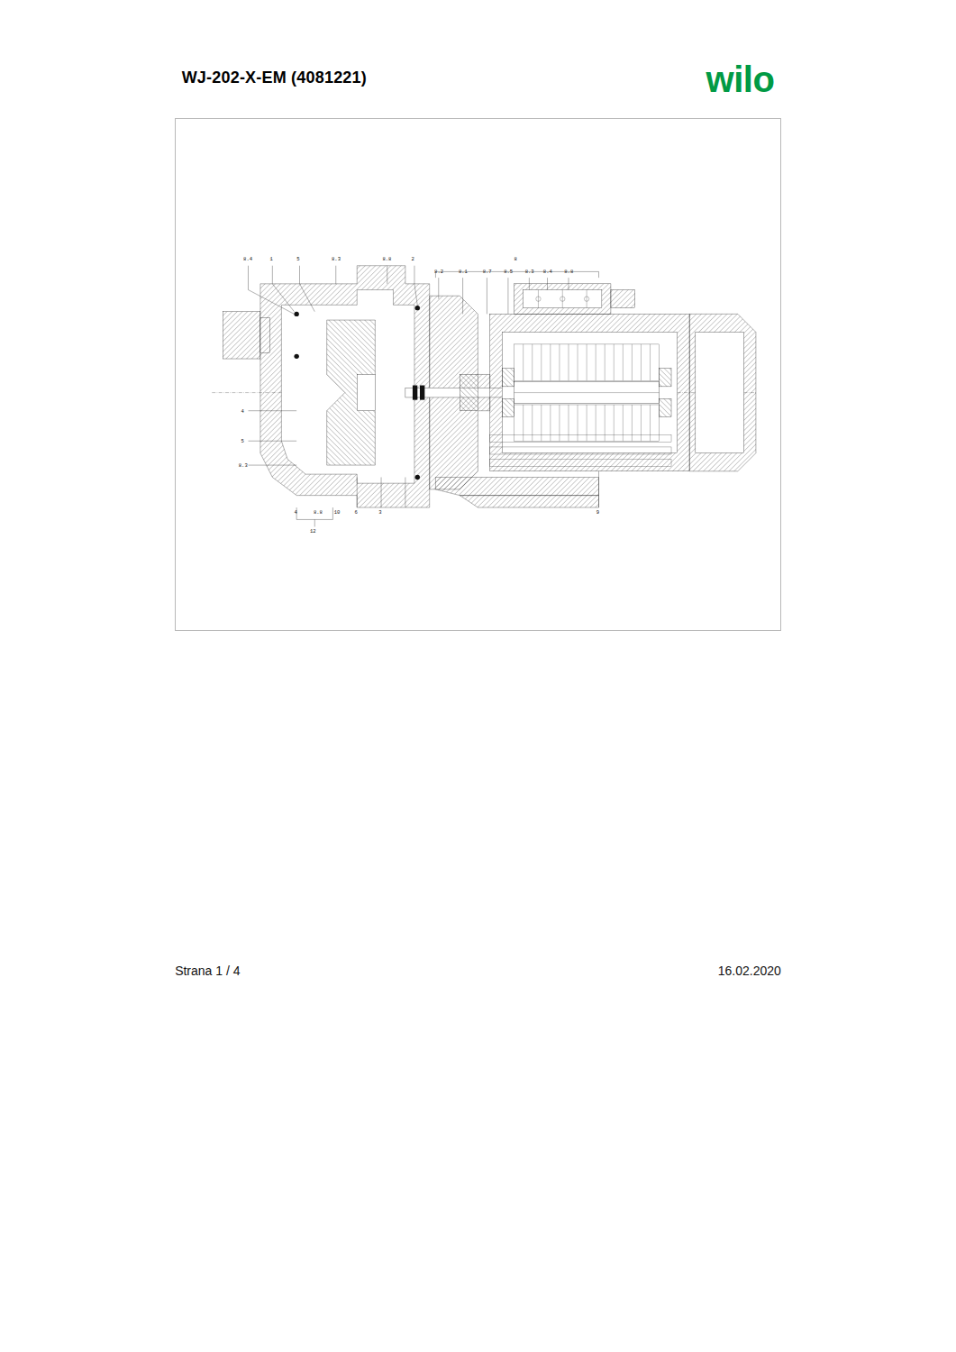WJ-202-X-EM (4081221)
wilo
8.4 1 5 8.3 8.8 2 8 8.2 8.1 8.7 8.5 8.3 8.4 8.8 4 5 8.3 4 8.8 10 6 3 9 12
Strana 1 / 4 16.02.2020